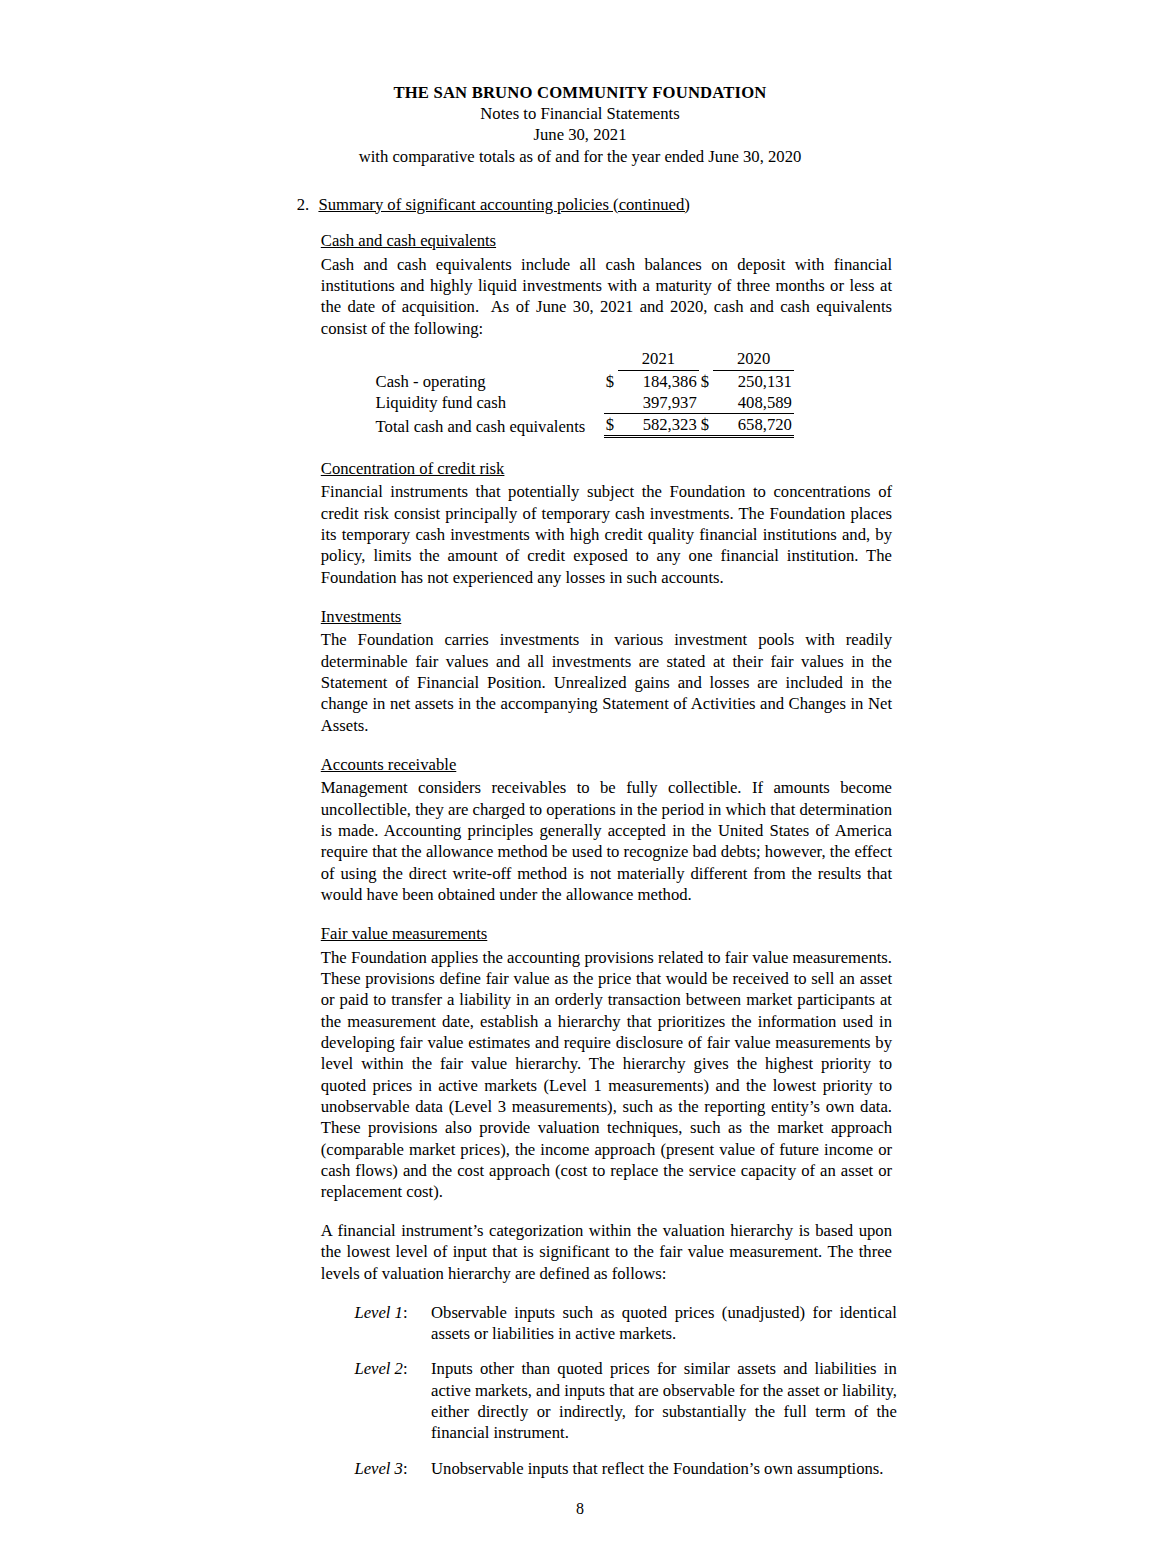The San Bruno Community Foundation Notes to Financial Statements June 30, 2021 with comparative totals as of and for the year ended June 30, 2020
2. Summary of significant accounting policies (continued)
Cash and cash equivalents
Cash and cash equivalents include all cash balances on deposit with financial institutions and highly liquid investments with a maturity of three months or less at the date of acquisition. As of June 30, 2021 and 2020, cash and cash equivalents consist of the following:
| | | 2021 | | 2020 |
| Cash - operating | $ | 184,386 | $ | 250,131 |
| Liquidity fund cash | | 397,937 | | 408,589 |
| Total cash and cash equivalents | $ | 582,323 | $ | 658,720 |
Concentration of credit risk
Financial instruments that potentially subject the Foundation to concentrations of credit risk consist principally of temporary cash investments. The Foundation places its temporary cash investments with high credit quality financial institutions and, by policy, limits the amount of credit exposed to any one financial institution. The Foundation has not experienced any losses in such accounts.
Investments
The Foundation carries investments in various investment pools with readily determinable fair values and all investments are stated at their fair values in the Statement of Financial Position. Unrealized gains and losses are included in the change in net assets in the accompanying Statement of Activities and Changes in Net Assets.
Accounts receivable
Management considers receivables to be fully collectible. If amounts become uncollectible, they are charged to operations in the period in which that determination is made. Accounting principles generally accepted in the United States of America require that the allowance method be used to recognize bad debts; however, the effect of using the direct write-off method is not materially different from the results that would have been obtained under the allowance method.
Fair value measurements
The Foundation applies the accounting provisions related to fair value measurements. These provisions define fair value as the price that would be received to sell an asset or paid to transfer a liability in an orderly transaction between market participants at the measurement date, establish a hierarchy that prioritizes the information used in developing fair value estimates and require disclosure of fair value measurements by level within the fair value hierarchy. The hierarchy gives the highest priority to quoted prices in active markets (Level 1 measurements) and the lowest priority to unobservable data (Level 3 measurements), such as the reporting entity’s own data. These provisions also provide valuation techniques, such as the market approach (comparable market prices), the income approach (present value of future income or cash flows) and the cost approach (cost to replace the service capacity of an asset or replacement cost).
A financial instrument’s categorization within the valuation hierarchy is based upon the lowest level of input that is significant to the fair value measurement. The three levels of valuation hierarchy are defined as follows:
Level 1:
Observable inputs such as quoted prices (unadjusted) for identical assets or liabilities in active markets.
Level 2:
Inputs other than quoted prices for similar assets and liabilities in active markets, and inputs that are observable for the asset or liability, either directly or indirectly, for substantially the full term of the financial instrument.
Level 3:
Unobservable inputs that reflect the Foundation’s own assumptions.
8